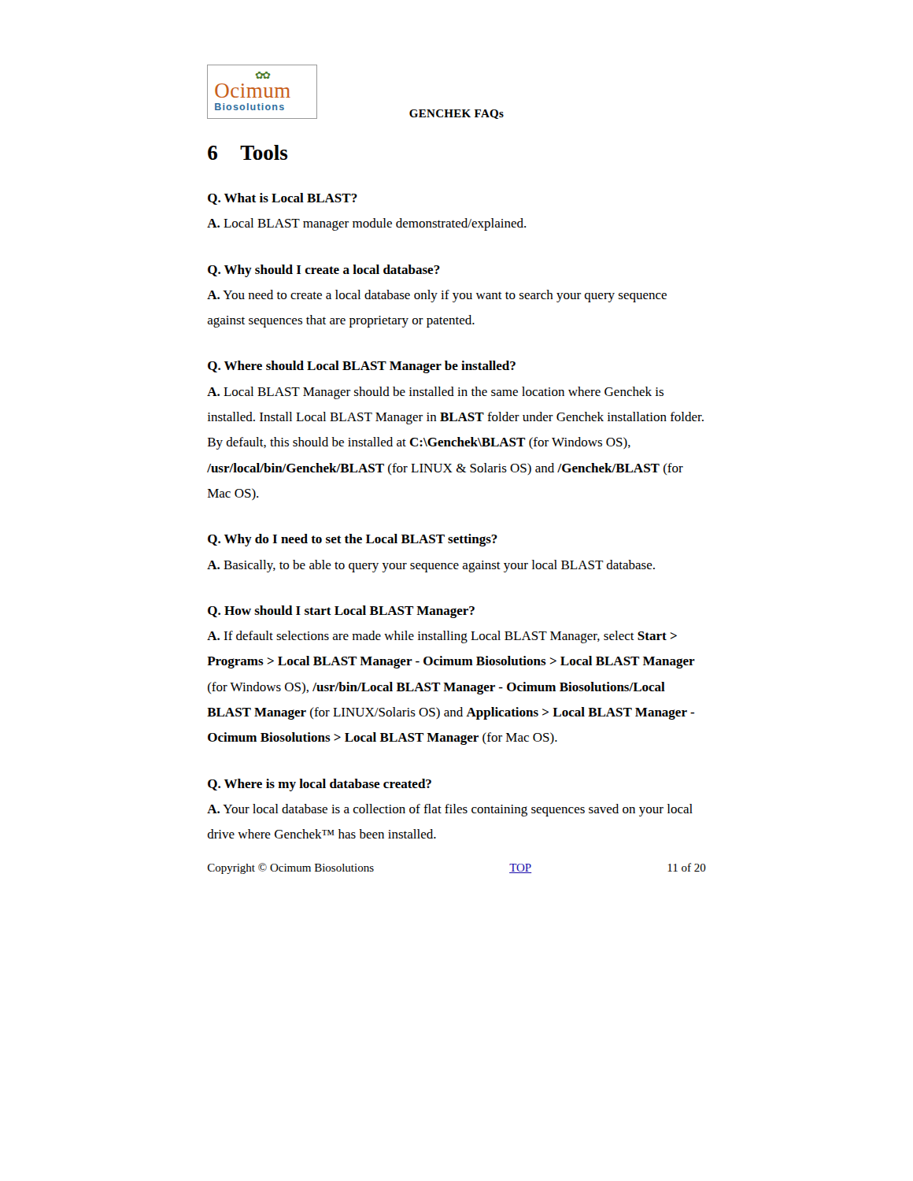✿✿ Ocimum Biosolutions
GENCHEK FAQs
6 Tools
Q. What is Local BLAST?
A. Local BLAST manager module demonstrated/explained.
Q. Why should I create a local database?
A. You need to create a local database only if you want to search your query sequence against sequences that are proprietary or patented.
Q. Where should Local BLAST Manager be installed?
A. Local BLAST Manager should be installed in the same location where Genchek is installed. Install Local BLAST Manager in BLAST folder under Genchek installation folder. By default, this should be installed at C:\Genchek\BLAST (for Windows OS), /usr/local/bin/Genchek/BLAST (for LINUX & Solaris OS) and /Genchek/BLAST (for Mac OS).
Q. Why do I need to set the Local BLAST settings?
A. Basically, to be able to query your sequence against your local BLAST database.
Q. How should I start Local BLAST Manager?
A. If default selections are made while installing Local BLAST Manager, select Start > Programs > Local BLAST Manager - Ocimum Biosolutions > Local BLAST Manager (for Windows OS), /usr/bin/Local BLAST Manager - Ocimum Biosolutions/Local BLAST Manager (for LINUX/Solaris OS) and Applications > Local BLAST Manager - Ocimum Biosolutions > Local BLAST Manager (for Mac OS).
Q. Where is my local database created?
A. Your local database is a collection of flat files containing sequences saved on your local drive where Genchek™ has been installed.
Copyright © Ocimum Biosolutions
TOP
11 of 20